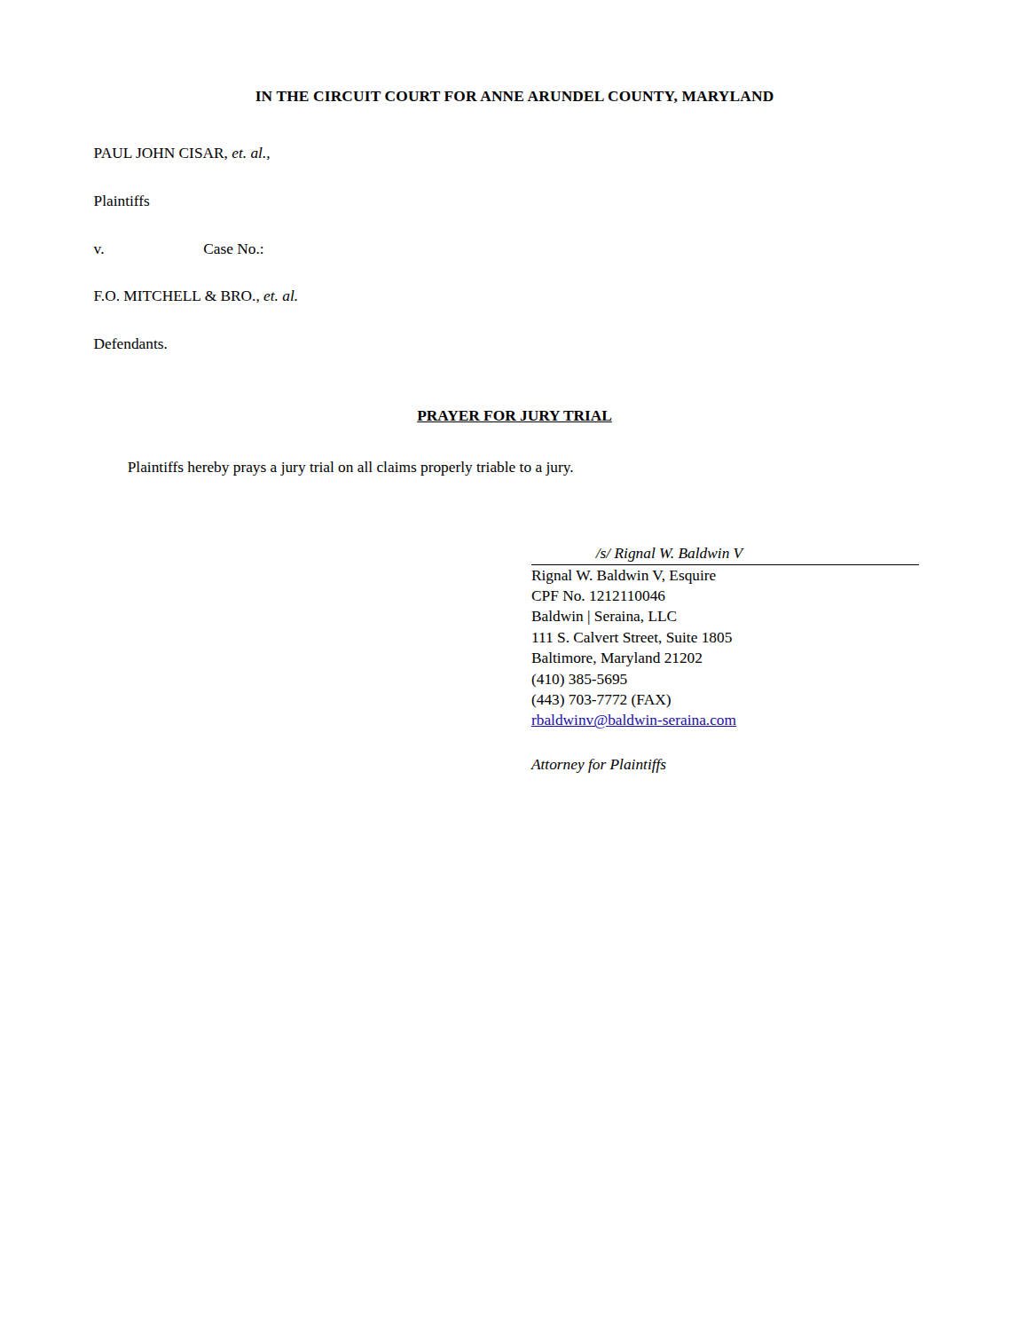IN THE CIRCUIT COURT FOR ANNE ARUNDEL COUNTY, MARYLAND
PAUL JOHN CISAR, et. al.,
Plaintiffs
v. Case No.:
F.O. MITCHELL & BRO., et. al.
Defendants.
PRAYER FOR JURY TRIAL
Plaintiffs hereby prays a jury trial on all claims properly triable to a jury.
/s/ Rignal W. Baldwin V
Rignal W. Baldwin V, Esquire
CPF No. 1212110046
Baldwin | Seraina, LLC
111 S. Calvert Street, Suite 1805
Baltimore, Maryland 21202
(410) 385-5695
(443) 703-7772 (FAX)
rbaldwinv@baldwin-seraina.com
Attorney for Plaintiffs